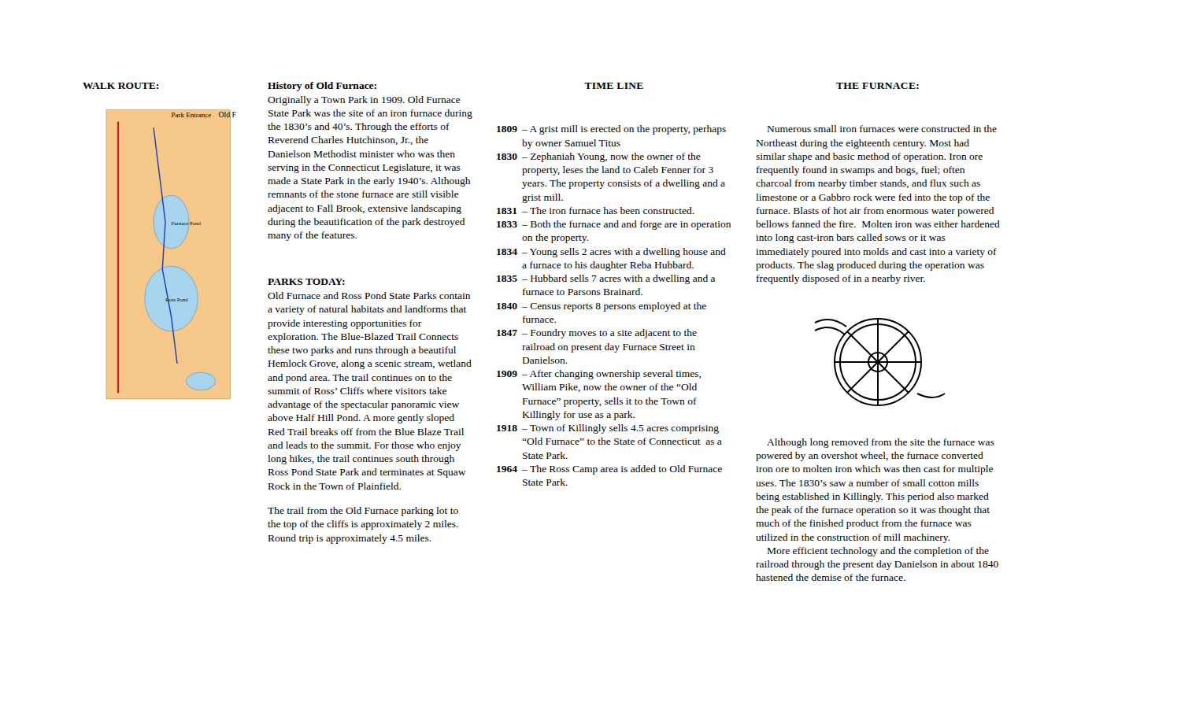WALK ROUTE:
History of Old Furnace:
Originally a Town Park in 1909. Old Furnace State Park was the site of an iron furnace during the 1830’s and 40’s. Through the efforts of Reverend Charles Hutchinson, Jr., the Danielson Methodist minister who was then serving in the Connecticut Legislature, it was made a State Park in the early 1940’s. Although remnants of the stone furnace are still visible adjacent to Fall Brook, extensive landscaping during the beautification of the park destroyed many of the features.
PARKS TODAY:
Old Furnace and Ross Pond State Parks contain a variety of natural habitats and landforms that provide interesting opportunities for exploration. The Blue-Blazed Trail Connects these two parks and runs through a beautiful Hemlock Grove, along a scenic stream, wetland and pond area. The trail continues on to the summit of Ross’ Cliffs where visitors take advantage of the spectacular panoramic view above Half Hill Pond. A more gently sloped Red Trail breaks off from the Blue Blaze Trail and leads to the summit. For those who enjoy long hikes, the trail continues south through Ross Pond State Park and terminates at Squaw Rock in the Town of Plainfield.
The trail from the Old Furnace parking lot to the top of the cliffs is approximately 2 miles. Round trip is approximately 4.5 miles.
TIME LINE
1809– A grist mill is erected on the property, perhaps by owner Samuel Titus
1830– Zephaniah Young, now the owner of the property, leses the land to Caleb Fenner for 3 years. The property consists of a dwelling and a grist mill.
1831– The iron furnace has been constructed.
1833– Both the furnace and and forge are in operation on the property.
1834– Young sells 2 acres with a dwelling house and a furnace to his daughter Reba Hubbard.
1835– Hubbard sells 7 acres with a dwelling and a furnace to Parsons Brainard.
1840– Census reports 8 persons employed at the furnace.
1847– Foundry moves to a site adjacent to the railroad on present day Furnace Street in Danielson.
1909– After changing ownership several times, William Pike, now the owner of the “Old Furnace” property, sells it to the Town of Killingly for use as a park.
1918– Town of Killingly sells 4.5 acres comprising “Old Furnace” to the State of Connecticut as a State Park.
1964– The Ross Camp area is added to Old Furnace State Park.
THE FURNACE:
Numerous small iron furnaces were constructed in the Northeast during the eighteenth century. Most had similar shape and basic method of operation. Iron ore frequently found in swamps and bogs, fuel; often charcoal from nearby timber stands, and flux such as limestone or a Gabbro rock were fed into the top of the furnace. Blasts of hot air from enormous water powered bellows fanned the fire. Molten iron was either hardened into long cast-iron bars called sows or it was immediately poured into molds and cast into a variety of products. The slag produced during the operation was frequently disposed of in a nearby river.
Although long removed from the site the furnace was powered by an overshot wheel, the furnace converted iron ore to molten iron which was then cast for multiple uses. The 1830’s saw a number of small cotton mills being established in Killingly. This period also marked the peak of the furnace operation so it was thought that much of the finished product from the furnace was utilized in the construction of mill machinery.
More efficient technology and the completion of the railroad through the present day Danielson in about 1840 hastened the demise of the furnace.